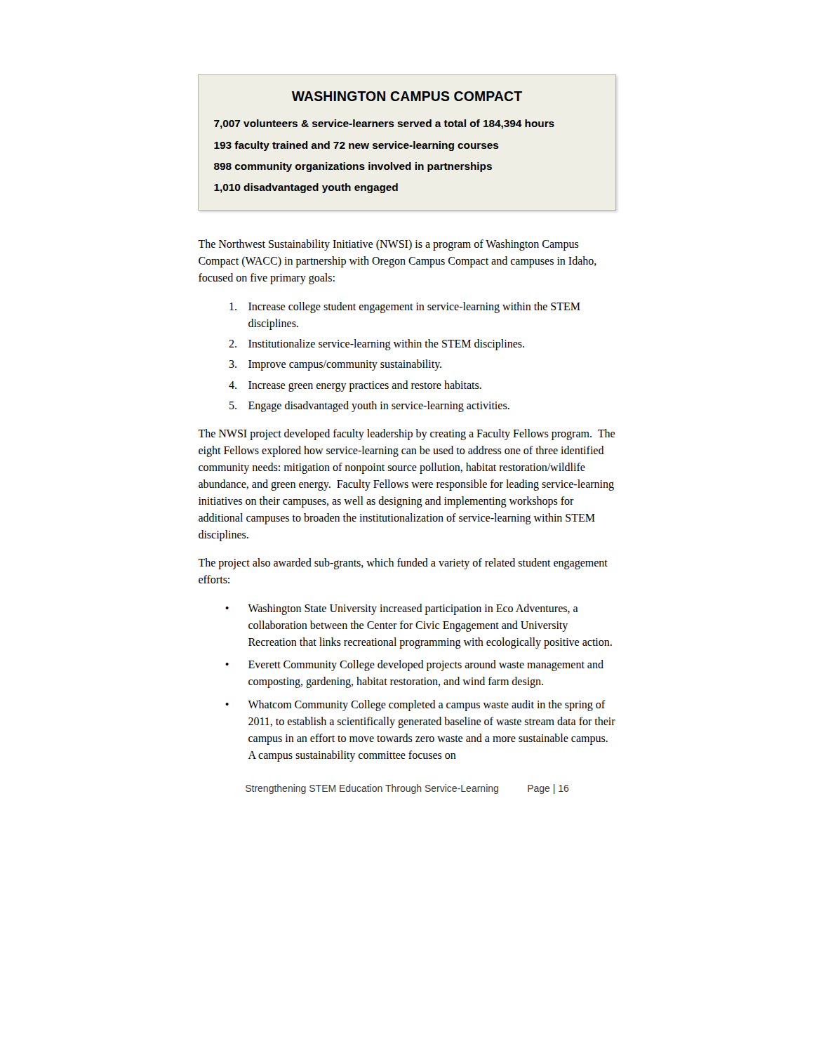WASHINGTON CAMPUS COMPACT
7,007 volunteers & service-learners served a total of 184,394 hours
193 faculty trained and 72 new service-learning courses
898 community organizations involved in partnerships
1,010 disadvantaged youth engaged
The Northwest Sustainability Initiative (NWSI) is a program of Washington Campus Compact (WACC) in partnership with Oregon Campus Compact and campuses in Idaho, focused on five primary goals:
Increase college student engagement in service-learning within the STEM disciplines.
Institutionalize service-learning within the STEM disciplines.
Improve campus/community sustainability.
Increase green energy practices and restore habitats.
Engage disadvantaged youth in service-learning activities.
The NWSI project developed faculty leadership by creating a Faculty Fellows program. The eight Fellows explored how service-learning can be used to address one of three identified community needs: mitigation of nonpoint source pollution, habitat restoration/wildlife abundance, and green energy. Faculty Fellows were responsible for leading service-learning initiatives on their campuses, as well as designing and implementing workshops for additional campuses to broaden the institutionalization of service-learning within STEM disciplines.
The project also awarded sub-grants, which funded a variety of related student engagement efforts:
Washington State University increased participation in Eco Adventures, a collaboration between the Center for Civic Engagement and University Recreation that links recreational programming with ecologically positive action.
Everett Community College developed projects around waste management and composting, gardening, habitat restoration, and wind farm design.
Whatcom Community College completed a campus waste audit in the spring of 2011, to establish a scientifically generated baseline of waste stream data for their campus in an effort to move towards zero waste and a more sustainable campus. A campus sustainability committee focuses on
Strengthening STEM Education Through Service-Learning Page | 16